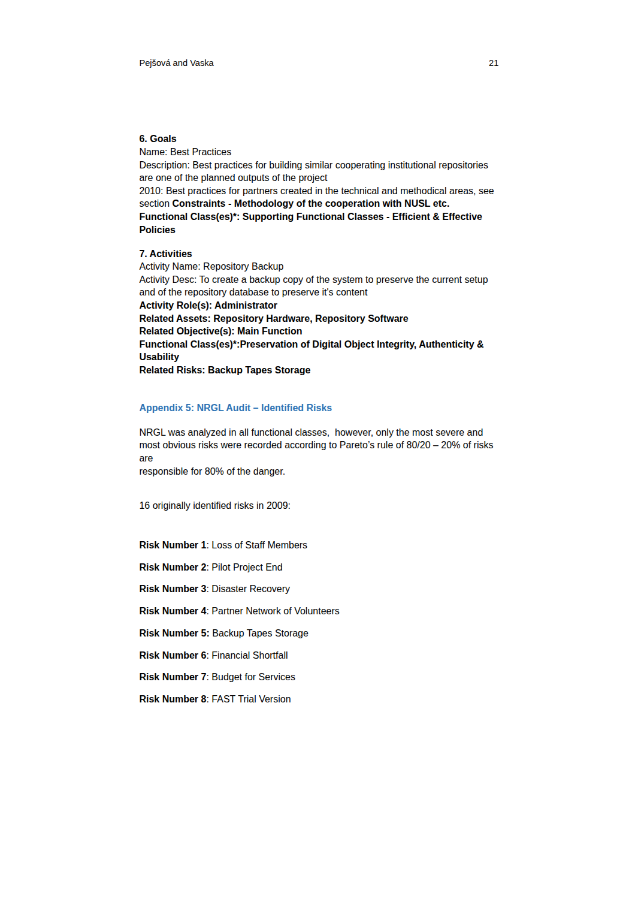Pejšová and Vaska 21
6. Goals
Name: Best Practices
Description: Best practices for building similar cooperating institutional repositories are one of the planned outputs of the project
2010: Best practices for partners created in the technical and methodical areas, see section Constraints - Methodology of the cooperation with NUSL etc.
Functional Class(es)*: Supporting Functional Classes - Efficient & Effective Policies
7. Activities
Activity Name: Repository Backup
Activity Desc: To create a backup copy of the system to preserve the current setup and of the repository database to preserve it's content
Activity Role(s): Administrator
Related Assets: Repository Hardware, Repository Software
Related Objective(s): Main Function
Functional Class(es)*:Preservation of Digital Object Integrity, Authenticity & Usability
Related Risks: Backup Tapes Storage
Appendix 5: NRGL Audit – Identified Risks
NRGL was analyzed in all functional classes, however, only the most severe and most obvious risks were recorded according to Pareto’s rule of 80/20 – 20% of risks are
responsible for 80% of the danger.
16 originally identified risks in 2009:
Risk Number 1: Loss of Staff Members
Risk Number 2: Pilot Project End
Risk Number 3: Disaster Recovery
Risk Number 4: Partner Network of Volunteers
Risk Number 5: Backup Tapes Storage
Risk Number 6: Financial Shortfall
Risk Number 7: Budget for Services
Risk Number 8: FAST Trial Version